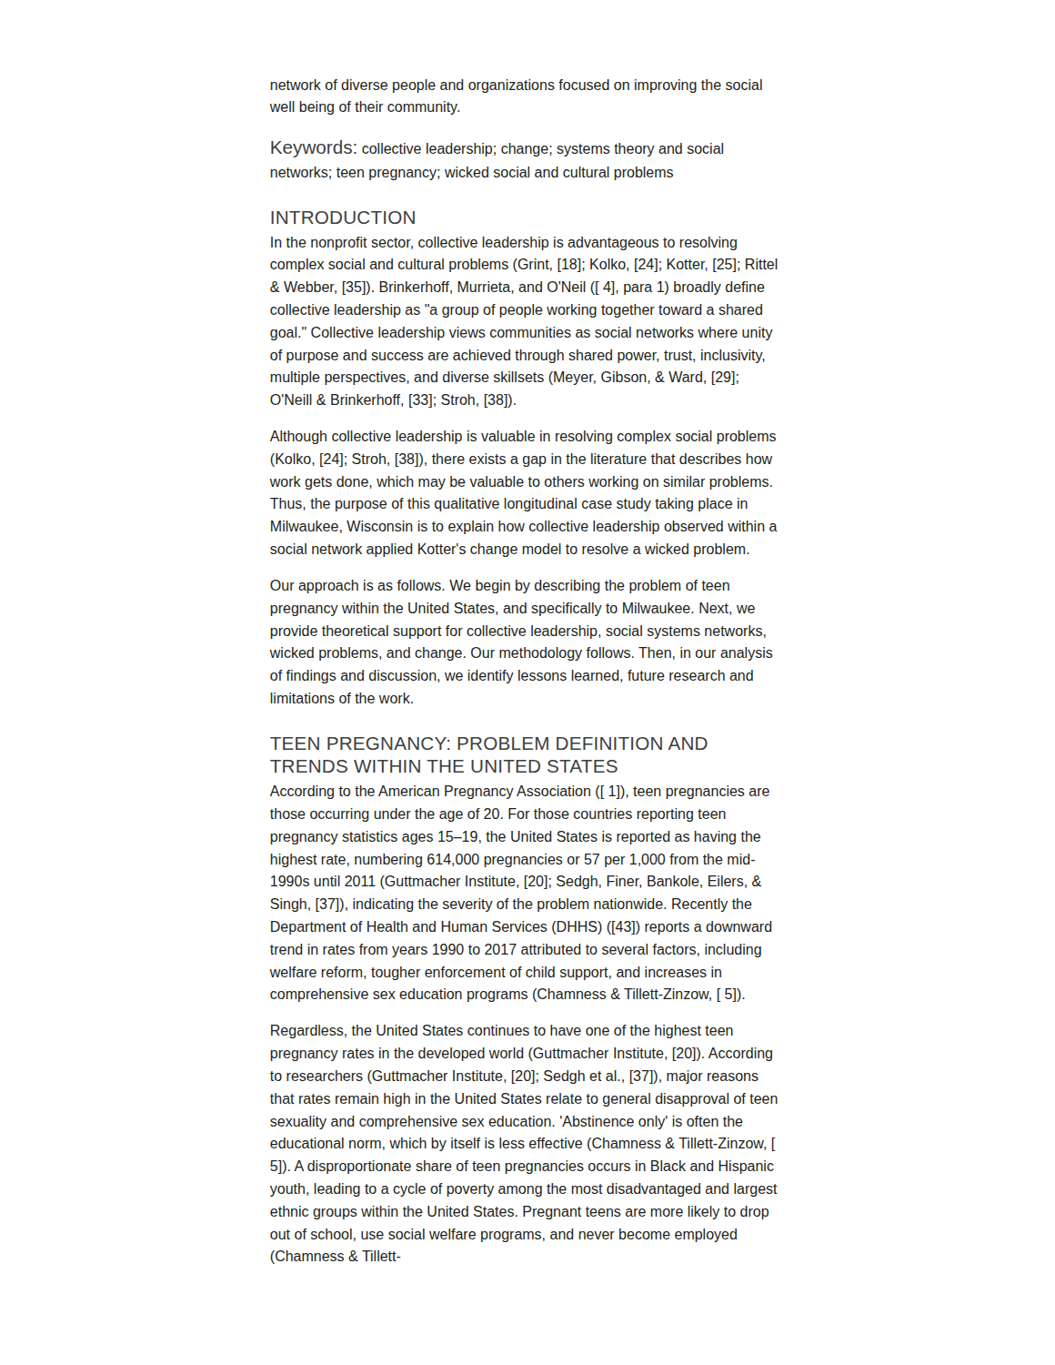network of diverse people and organizations focused on improving the social well being of their community.
Keywords: collective leadership; change; systems theory and social networks; teen pregnancy; wicked social and cultural problems
INTRODUCTION
In the nonprofit sector, collective leadership is advantageous to resolving complex social and cultural problems (Grint, [18]; Kolko, [24]; Kotter, [25]; Rittel & Webber, [35]). Brinkerhoff, Murrieta, and O'Neil ([ 4], para 1) broadly define collective leadership as "a group of people working together toward a shared goal." Collective leadership views communities as social networks where unity of purpose and success are achieved through shared power, trust, inclusivity, multiple perspectives, and diverse skillsets (Meyer, Gibson, & Ward, [29]; O'Neill & Brinkerhoff, [33]; Stroh, [38]).
Although collective leadership is valuable in resolving complex social problems (Kolko, [24]; Stroh, [38]), there exists a gap in the literature that describes how work gets done, which may be valuable to others working on similar problems. Thus, the purpose of this qualitative longitudinal case study taking place in Milwaukee, Wisconsin is to explain how collective leadership observed within a social network applied Kotter's change model to resolve a wicked problem.
Our approach is as follows. We begin by describing the problem of teen pregnancy within the United States, and specifically to Milwaukee. Next, we provide theoretical support for collective leadership, social systems networks, wicked problems, and change. Our methodology follows. Then, in our analysis of findings and discussion, we identify lessons learned, future research and limitations of the work.
TEEN PREGNANCY: PROBLEM DEFINITION AND TRENDS WITHIN THE UNITED STATES
According to the American Pregnancy Association ([ 1]), teen pregnancies are those occurring under the age of 20. For those countries reporting teen pregnancy statistics ages 15–19, the United States is reported as having the highest rate, numbering 614,000 pregnancies or 57 per 1,000 from the mid-1990s until 2011 (Guttmacher Institute, [20]; Sedgh, Finer, Bankole, Eilers, & Singh, [37]), indicating the severity of the problem nationwide. Recently the Department of Health and Human Services (DHHS) ([43]) reports a downward trend in rates from years 1990 to 2017 attributed to several factors, including welfare reform, tougher enforcement of child support, and increases in comprehensive sex education programs (Chamness & Tillett-Zinzow, [ 5]).
Regardless, the United States continues to have one of the highest teen pregnancy rates in the developed world (Guttmacher Institute, [20]). According to researchers (Guttmacher Institute, [20]; Sedgh et al., [37]), major reasons that rates remain high in the United States relate to general disapproval of teen sexuality and comprehensive sex education. 'Abstinence only' is often the educational norm, which by itself is less effective (Chamness & Tillett-Zinzow, [ 5]). A disproportionate share of teen pregnancies occurs in Black and Hispanic youth, leading to a cycle of poverty among the most disadvantaged and largest ethnic groups within the United States. Pregnant teens are more likely to drop out of school, use social welfare programs, and never become employed (Chamness & Tillett-